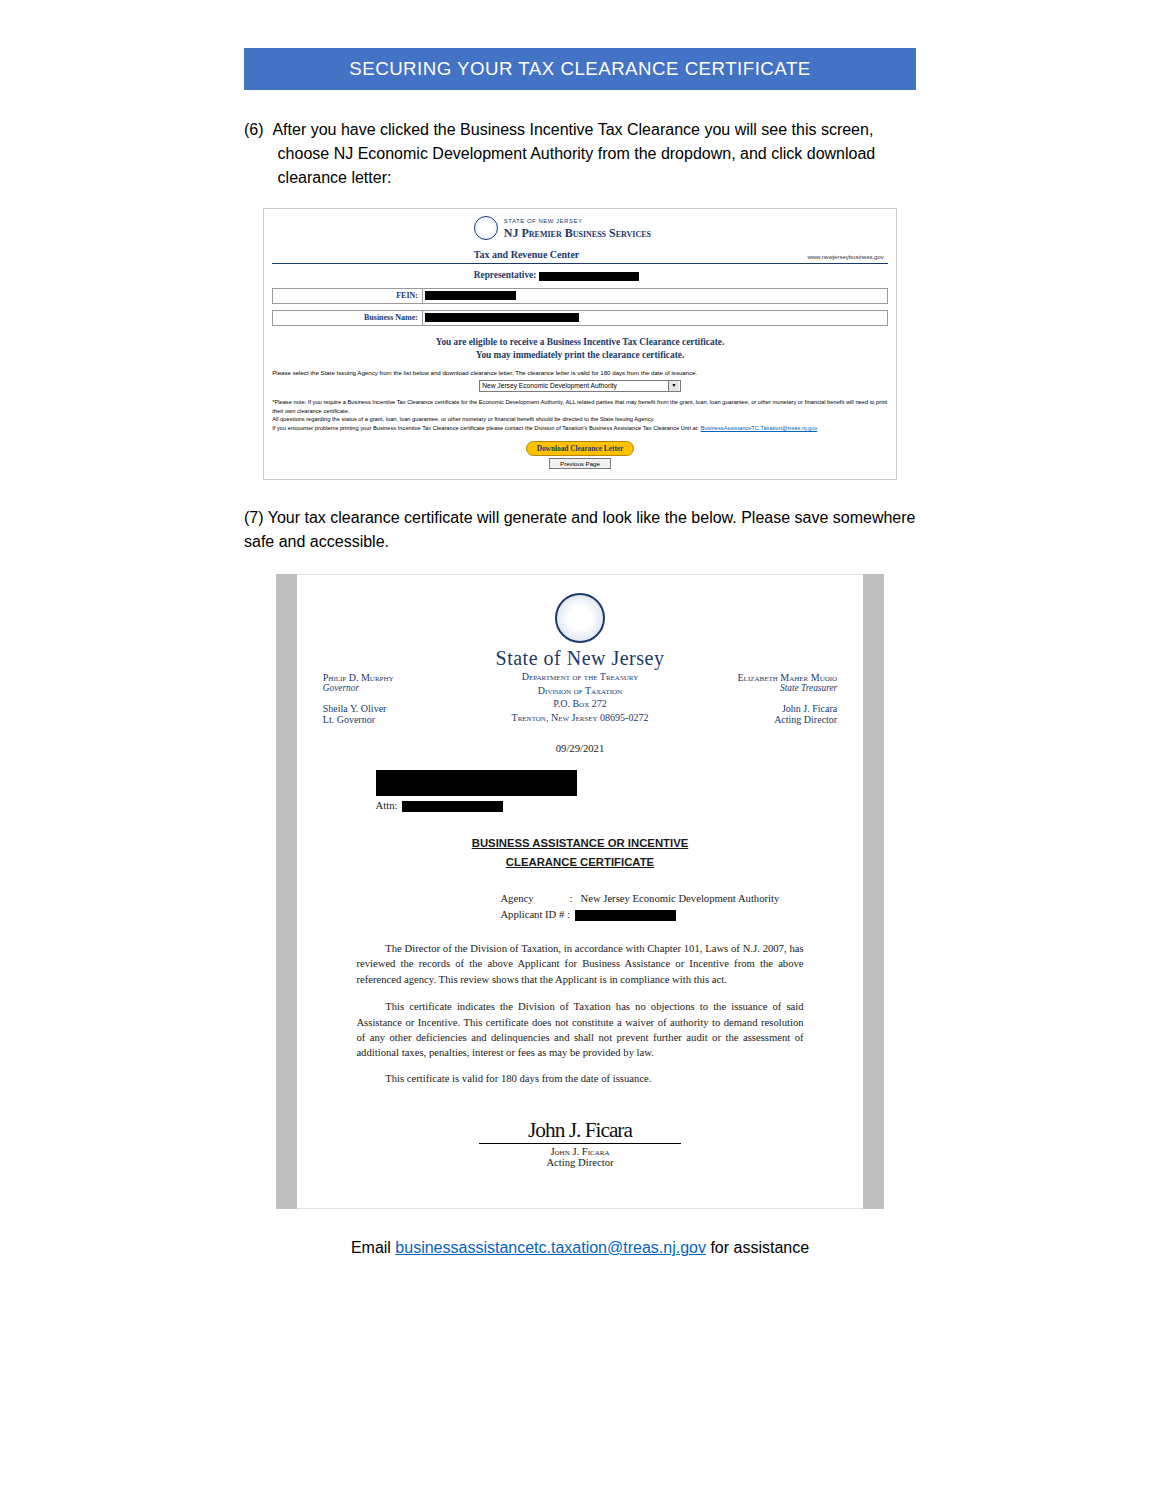SECURING YOUR TAX CLEARANCE CERTIFICATE
(6) After you have clicked the Business Incentive Tax Clearance you will see this screen, choose NJ Economic Development Authority from the dropdown, and click download clearance letter:
State of New Jersey
NJ Premier Business Services
Tax and Revenue Center www.newjerseybusiness.gov
Representative:
FEIN:
Business Name:
You are eligible to receive a Business Incentive Tax Clearance certificate.
You may immediately print the clearance certificate.
Please select the State Issuing Agency from the list below and download clearance letter. The clearance letter is valid for 180 days from the date of issuance.
New Jersey Economic Development Authority▼
*Please note: If you require a Business Incentive Tax Clearance certificate for the Economic Development Authority, ALL related parties that may benefit from the grant, loan, loan guarantee, or other monetary or financial benefit will need to print their own clearance certificate.
All questions regarding the status of a grant, loan, loan guarantee, or other monetary or financial benefit should be directed to the State Issuing Agency.
If you encounter problems printing your Business Incentive Tax Clearance certificate please contact the Division of Taxation's Business Assistance Tax Clearance Unit at: BusinessAssistanceTC.Taxation@treas.nj.gov
Download Clearance Letter Previous Page
(7) Your tax clearance certificate will generate and look like the below. Please save somewhere safe and accessible.
State of New Jersey
Department of the Treasury
Division of Taxation
P.O. Box 272
Trenton, New Jersey 08695-0272
Philip D. Murphy
Governor
Elizabeth Maher Muoio
State Treasurer
Sheila Y. Oliver
Lt. Governor
John J. Ficara
Acting Director
09/29/2021
Attn:
BUSINESS ASSISTANCE OR INCENTIVE
CLEARANCE CERTIFICATE
Agency: New Jersey Economic Development Authority
Applicant ID # :
The Director of the Division of Taxation, in accordance with Chapter 101, Laws of N.J. 2007, has reviewed the records of the above Applicant for Business Assistance or Incentive from the above referenced agency. This review shows that the Applicant is in compliance with this act.
This certificate indicates the Division of Taxation has no objections to the issuance of said Assistance or Incentive. This certificate does not constitute a waiver of authority to demand resolution of any other deficiencies and delinquencies and shall not prevent further audit or the assessment of additional taxes, penalties, interest or fees as may be provided by law.
This certificate is valid for 180 days from the date of issuance.
John J. Ficara
John J. Ficara
Acting Director
Email businessassistancetc.taxation@treas.nj.gov for assistance